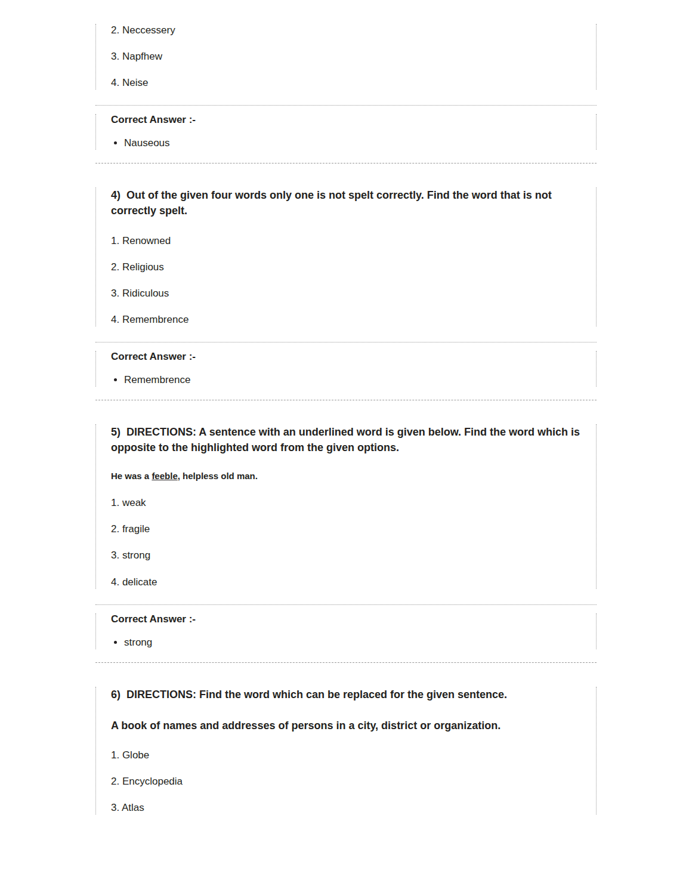2. Neccessery
3. Napfhew
4. Neise
Correct Answer :-
Nauseous
4) Out of the given four words only one is not spelt correctly. Find the word that is not correctly spelt.
1. Renowned
2. Religious
3. Ridiculous
4. Remembrence
Correct Answer :-
Remembrence
5) DIRECTIONS: A sentence with an underlined word is given below. Find the word which is opposite to the highlighted word from the given options.
He was a feeble, helpless old man.
1. weak
2. fragile
3. strong
4. delicate
Correct Answer :-
strong
6) DIRECTIONS: Find the word which can be replaced for the given sentence.
A book of names and addresses of persons in a city, district or organization.
1. Globe
2. Encyclopedia
3. Atlas